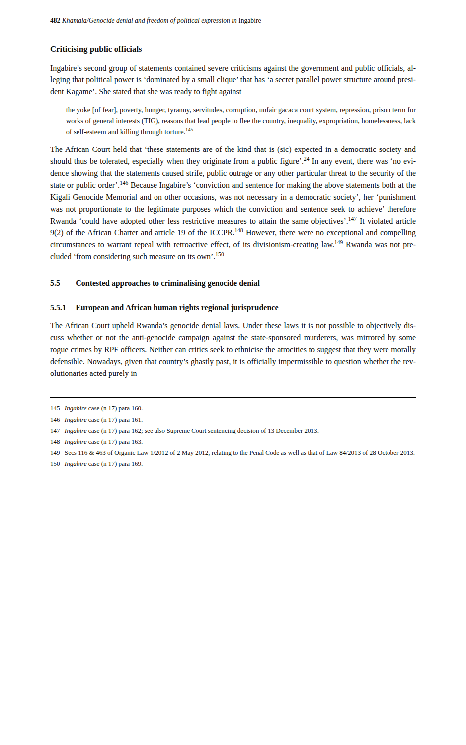482 Khamala/Genocide denial and freedom of political expression in Ingabire
Criticising public officials
Ingabire’s second group of statements contained severe criticisms against the government and public officials, alleging that political power is ‘dominated by a small clique’ that has ‘a secret parallel power structure around president Kagame’. She stated that she was ready to fight against
the yoke [of fear], poverty, hunger, tyranny, servitudes, corruption, unfair gacaca court system, repression, prison term for works of general interests (TIG), reasons that lead people to flee the country, inequality, expropriation, homelessness, lack of self-esteem and killing through torture.145
The African Court held that ‘these statements are of the kind that is (sic) expected in a democratic society and should thus be tolerated, especially when they originate from a public figure’.24 In any event, there was ‘no evidence showing that the statements caused strife, public outrage or any other particular threat to the security of the state or public order’.146 Because Ingabire’s ‘conviction and sentence for making the above statements both at the Kigali Genocide Memorial and on other occasions, was not necessary in a democratic society’, her ‘punishment was not proportionate to the legitimate purposes which the conviction and sentence seek to achieve’ therefore Rwanda ‘could have adopted other less restrictive measures to attain the same objectives’.147 It violated article 9(2) of the African Charter and article 19 of the ICCPR.148 However, there were no exceptional and compelling circumstances to warrant repeal with retroactive effect, of its divisionism-creating law.149 Rwanda was not precluded ‘from considering such measure on its own’.150
5.5 Contested approaches to criminalising genocide denial
5.5.1 European and African human rights regional jurisprudence
The African Court upheld Rwanda’s genocide denial laws. Under these laws it is not possible to objectively discuss whether or not the anti-genocide campaign against the state-sponsored murderers, was mirrored by some rogue crimes by RPF officers. Neither can critics seek to ethnicise the atrocities to suggest that they were morally defensible. Nowadays, given that country’s ghastly past, it is officially impermissible to question whether the revolutionaries acted purely in
145 Ingabire case (n 17) para 160.
146 Ingabire case (n 17) para 161.
147 Ingabire case (n 17) para 162; see also Supreme Court sentencing decision of 13 December 2013.
148 Ingabire case (n 17) para 163.
149 Secs 116 & 463 of Organic Law 1/2012 of 2 May 2012, relating to the Penal Code as well as that of Law 84/2013 of 28 October 2013.
150 Ingabire case (n 17) para 169.